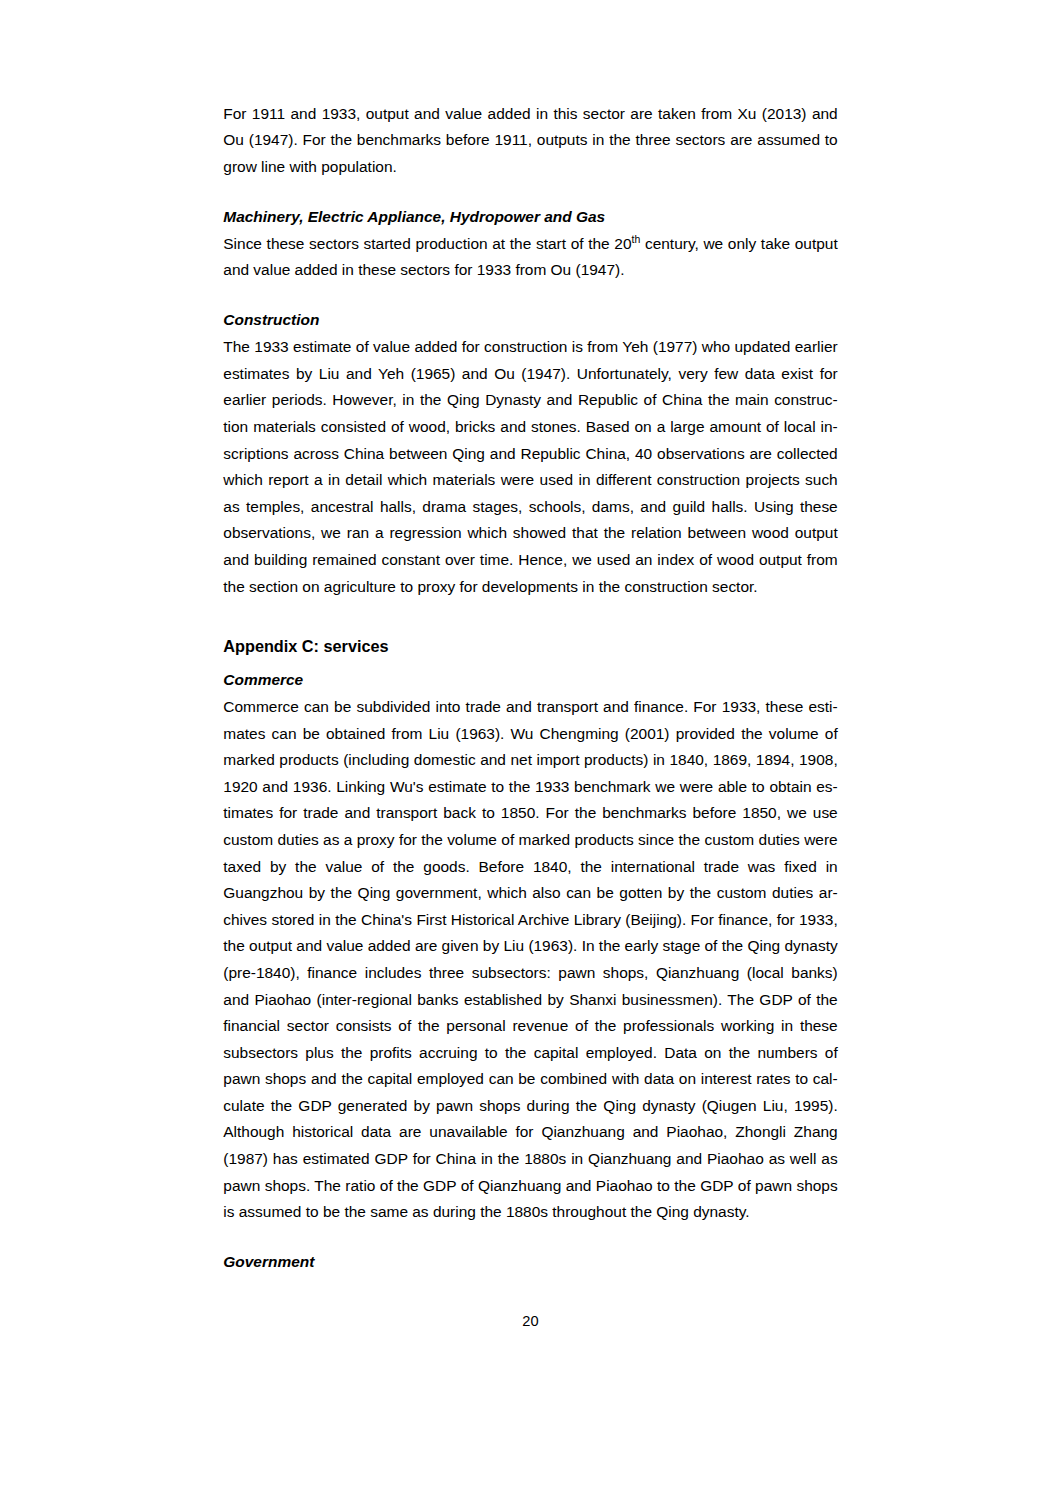For 1911 and 1933, output and value added in this sector are taken from Xu (2013) and Ou (1947). For the benchmarks before 1911, outputs in the three sectors are assumed to grow line with population.
Machinery, Electric Appliance, Hydropower and Gas
Since these sectors started production at the start of the 20th century, we only take output and value added in these sectors for 1933 from Ou (1947).
Construction
The 1933 estimate of value added for construction is from Yeh (1977) who updated earlier estimates by Liu and Yeh (1965) and Ou (1947). Unfortunately, very few data exist for earlier periods. However, in the Qing Dynasty and Republic of China the main construction materials consisted of wood, bricks and stones. Based on a large amount of local inscriptions across China between Qing and Republic China, 40 observations are collected which report a in detail which materials were used in different construction projects such as temples, ancestral halls, drama stages, schools, dams, and guild halls. Using these observations, we ran a regression which showed that the relation between wood output and building remained constant over time. Hence, we used an index of wood output from the section on agriculture to proxy for developments in the construction sector.
Appendix C: services
Commerce
Commerce can be subdivided into trade and transport and finance. For 1933, these estimates can be obtained from Liu (1963). Wu Chengming (2001) provided the volume of marked products (including domestic and net import products) in 1840, 1869, 1894, 1908, 1920 and 1936. Linking Wu's estimate to the 1933 benchmark we were able to obtain estimates for trade and transport back to 1850. For the benchmarks before 1850, we use custom duties as a proxy for the volume of marked products since the custom duties were taxed by the value of the goods. Before 1840, the international trade was fixed in Guangzhou by the Qing government, which also can be gotten by the custom duties archives stored in the China's First Historical Archive Library (Beijing). For finance, for 1933, the output and value added are given by Liu (1963). In the early stage of the Qing dynasty (pre-1840), finance includes three subsectors: pawn shops, Qianzhuang (local banks) and Piaohao (inter-regional banks established by Shanxi businessmen). The GDP of the financial sector consists of the personal revenue of the professionals working in these subsectors plus the profits accruing to the capital employed. Data on the numbers of pawn shops and the capital employed can be combined with data on interest rates to calculate the GDP generated by pawn shops during the Qing dynasty (Qiugen Liu, 1995). Although historical data are unavailable for Qianzhuang and Piaohao, Zhongli Zhang (1987) has estimated GDP for China in the 1880s in Qianzhuang and Piaohao as well as pawn shops. The ratio of the GDP of Qianzhuang and Piaohao to the GDP of pawn shops is assumed to be the same as during the 1880s throughout the Qing dynasty.
Government
20